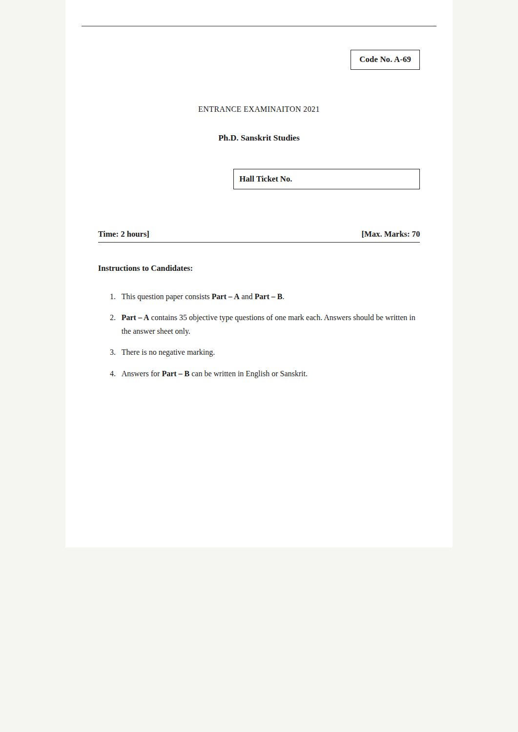Code No. A-69
ENTRANCE EXAMINAITON 2021
Ph.D. Sanskrit Studies
Hall Ticket No.
Time: 2 hours] [Max. Marks: 70
Instructions to Candidates:
This question paper consists Part – A and Part – B.
Part – A contains 35 objective type questions of one mark each. Answers should be written in the answer sheet only.
There is no negative marking.
Answers for Part – B can be written in English or Sanskrit.